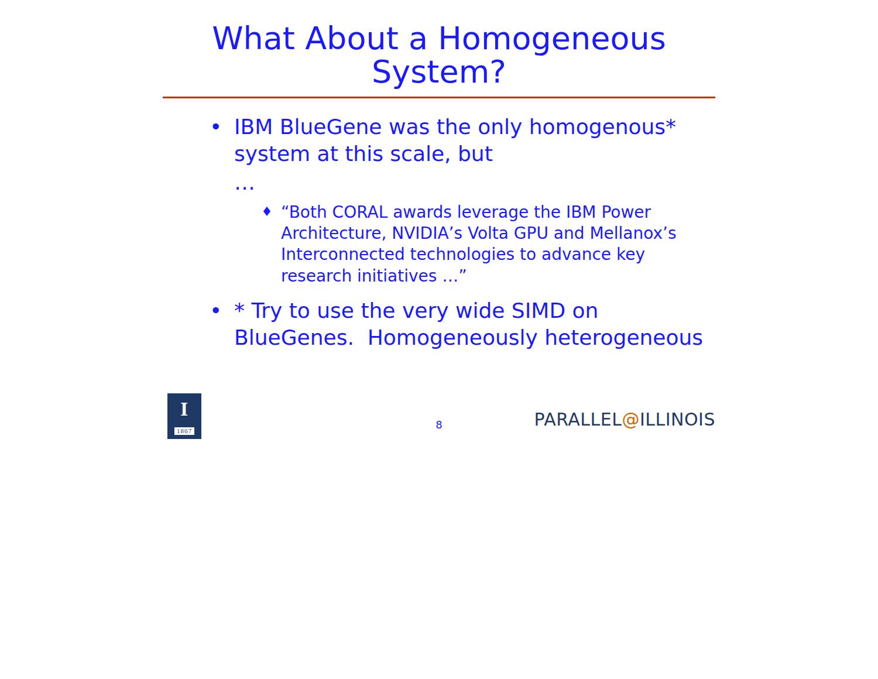What About a Homogeneous
System?
IBM BlueGene was the only homogenous* system at this scale, but …
“Both CORAL awards leverage the IBM Power Architecture, NVIDIA’s Volta GPU and Mellanox’s Interconnected technologies to advance key research initiatives …”
* Try to use the very wide SIMD on BlueGenes. Homogeneously heterogeneous
I
1867
8
PARALLEL@ILLINOIS